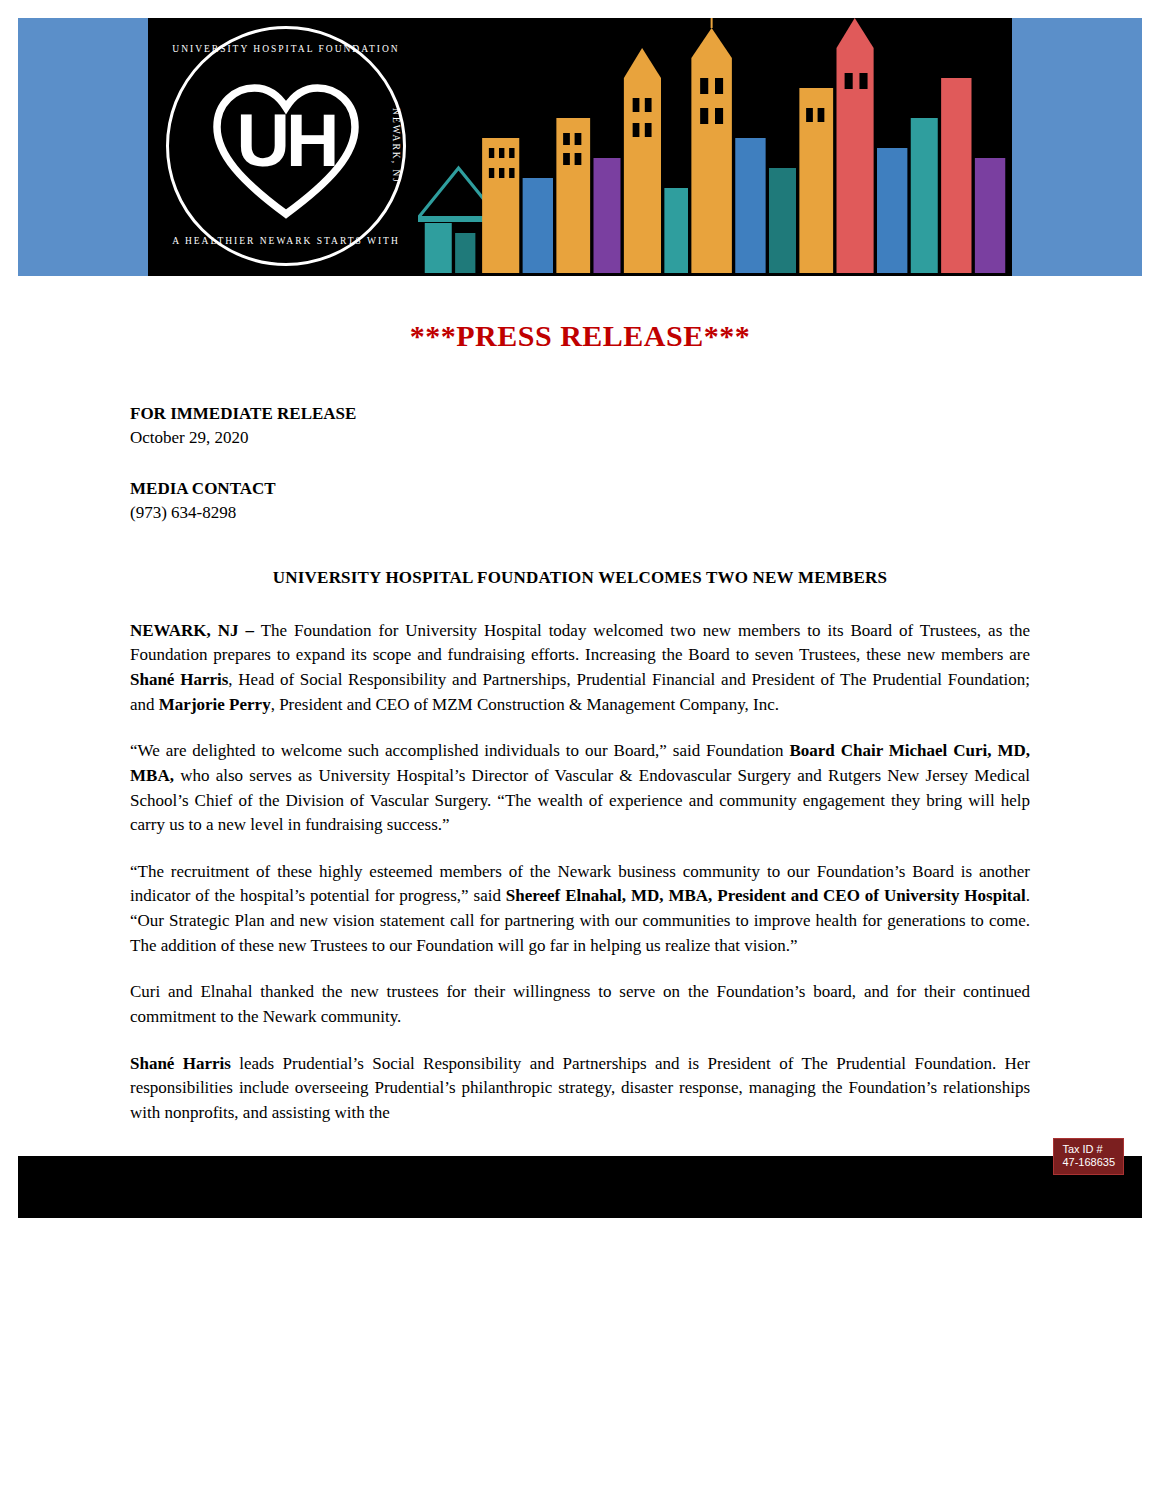UNIVERSITY HOSPITAL FOUNDATION NEWARK, NJ A HEALTHIER NEWARK STARTS WITH
UH
***PRESS RELEASE***
FOR IMMEDIATE RELEASE
October 29, 2020
MEDIA CONTACT
(973) 634-8298
UNIVERSITY HOSPITAL FOUNDATION WELCOMES TWO NEW MEMBERS
NEWARK, NJ – The Foundation for University Hospital today welcomed two new members to its Board of Trustees, as the Foundation prepares to expand its scope and fundraising efforts. Increasing the Board to seven Trustees, these new members are Shané Harris, Head of Social Responsibility and Partnerships, Prudential Financial and President of The Prudential Foundation; and Marjorie Perry, President and CEO of MZM Construction & Management Company, Inc.
“We are delighted to welcome such accomplished individuals to our Board,” said Foundation Board Chair Michael Curi, MD, MBA, who also serves as University Hospital’s Director of Vascular & Endovascular Surgery and Rutgers New Jersey Medical School’s Chief of the Division of Vascular Surgery. “The wealth of experience and community engagement they bring will help carry us to a new level in fundraising success.”
“The recruitment of these highly esteemed members of the Newark business community to our Foundation’s Board is another indicator of the hospital’s potential for progress,” said Shereef Elnahal, MD, MBA, President and CEO of University Hospital. “Our Strategic Plan and new vision statement call for partnering with our communities to improve health for generations to come. The addition of these new Trustees to our Foundation will go far in helping us realize that vision.”
Curi and Elnahal thanked the new trustees for their willingness to serve on the Foundation’s board, and for their continued commitment to the Newark community.
Shané Harris leads Prudential’s Social Responsibility and Partnerships and is President of The Prudential Foundation. Her responsibilities include overseeing Prudential’s philanthropic strategy, disaster response, managing the Foundation’s relationships with nonprofits, and assisting with the
Tax ID #
47-168635